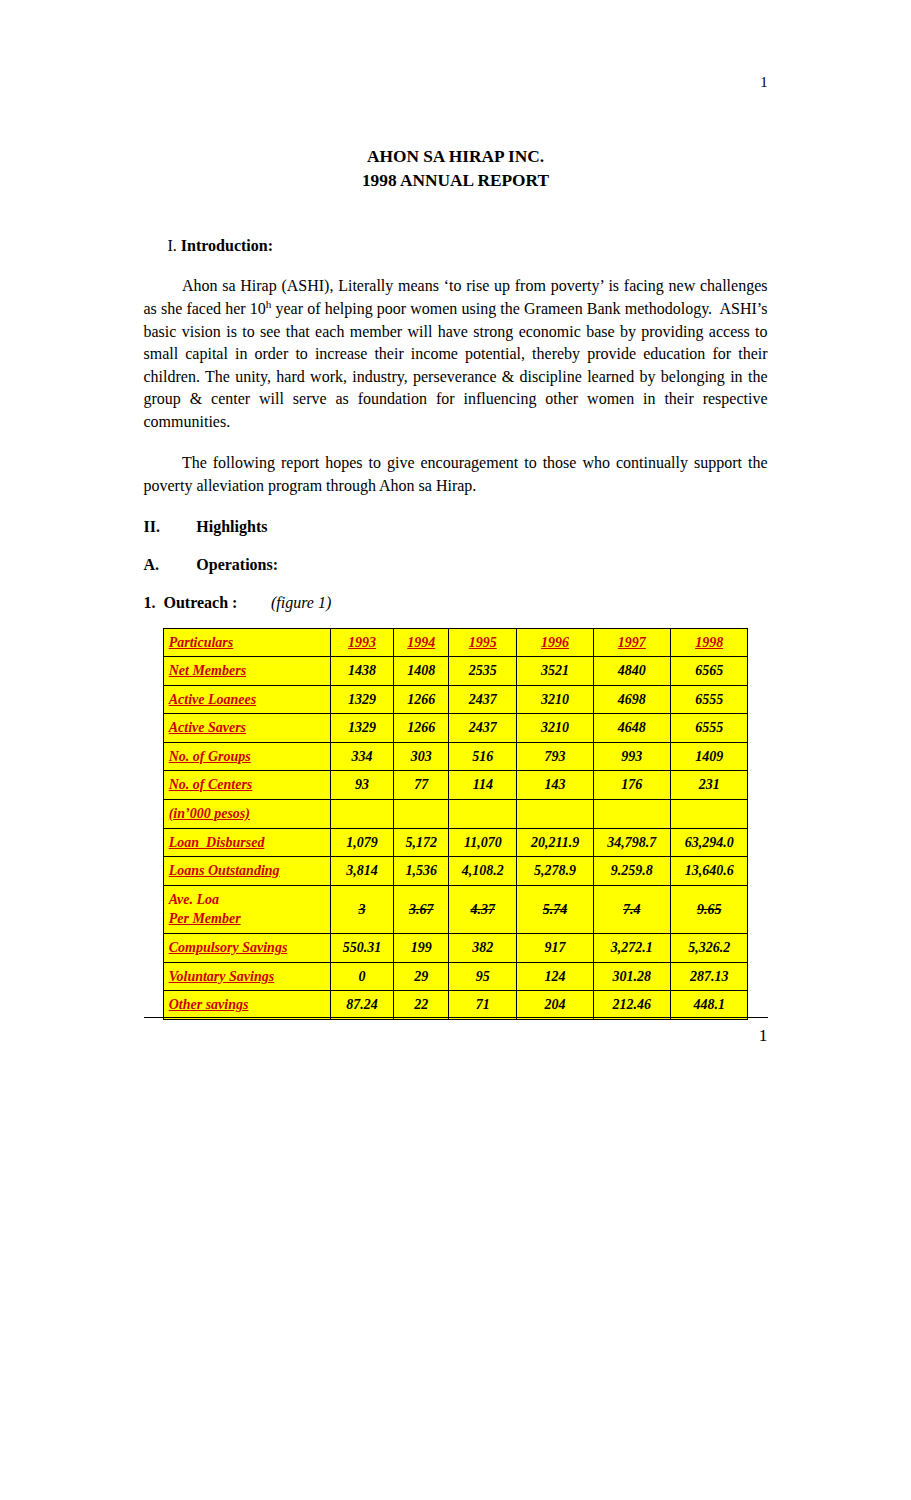1
AHON SA HIRAP INC.
1998 ANNUAL REPORT
I. Introduction:
Ahon sa Hirap (ASHI), Literally means ‘to rise up from poverty’ is facing new challenges as she faced her 10h year of helping poor women using the Grameen Bank methodology. ASHI’s basic vision is to see that each member will have strong economic base by providing access to small capital in order to increase their income potential, thereby provide education for their children. The unity, hard work, industry, perseverance & discipline learned by belonging in the group & center will serve as foundation for influencing other women in their respective communities.
The following report hopes to give encouragement to those who continually support the poverty alleviation program through Ahon sa Hirap.
II. Highlights
A. Operations:
1. Outreach :(figure 1)
| Particulars | 1993 | 1994 | 1995 | 1996 | 1997 | 1998 |
| --- | --- | --- | --- | --- | --- | --- |
| Net Members | 1438 | 1408 | 2535 | 3521 | 4840 | 6565 |
| Active Loanees | 1329 | 1266 | 2437 | 3210 | 4698 | 6555 |
| Active Savers | 1329 | 1266 | 2437 | 3210 | 4648 | 6555 |
| No. of Groups | 334 | 303 | 516 | 793 | 993 | 1409 |
| No. of Centers | 93 | 77 | 114 | 143 | 176 | 231 |
| (in’000 pesos) | | | | | | |
| Loan Disbursed | 1,079 | 5,172 | 11,070 | 20,211.9 | 34,798.7 | 63,294.0 |
| Loans Outstanding | 3,814 | 1,536 | 4,108.2 | 5,278.9 | 9.259.8 | 13,640.6 |
| Ave. Loa Per Member | 3 | 3.67 | 4.37 | 5.74 | 7.4 | 9.65 |
| Compulsory Savings | 550.31 | 199 | 382 | 917 | 3,272.1 | 5,326.2 |
| Voluntary Savings | 0 | 29 | 95 | 124 | 301.28 | 287.13 |
| Other savings | 87.24 | 22 | 71 | 204 | 212.46 | 448.1 |
1